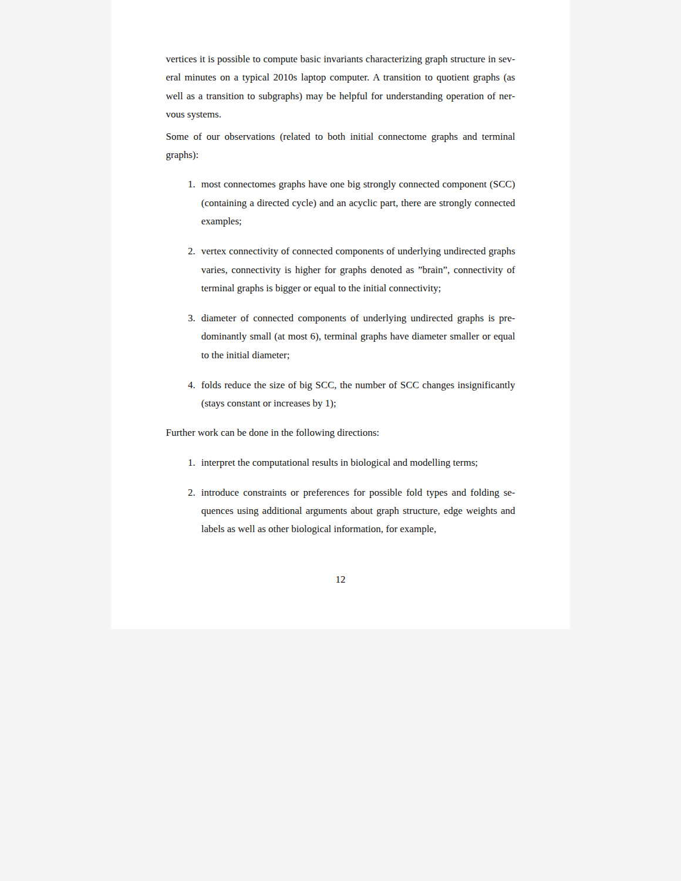vertices it is possible to compute basic invariants characterizing graph structure in several minutes on a typical 2010s laptop computer. A transition to quotient graphs (as well as a transition to subgraphs) may be helpful for understanding operation of nervous systems.
Some of our observations (related to both initial connectome graphs and terminal graphs):
most connectomes graphs have one big strongly connected component (SCC) (containing a directed cycle) and an acyclic part, there are strongly connected examples;
vertex connectivity of connected components of underlying undirected graphs varies, connectivity is higher for graphs denoted as ”brain”, connectivity of terminal graphs is bigger or equal to the initial connectivity;
diameter of connected components of underlying undirected graphs is predominantly small (at most 6), terminal graphs have diameter smaller or equal to the initial diameter;
folds reduce the size of big SCC, the number of SCC changes insignificantly (stays constant or increases by 1);
Further work can be done in the following directions:
interpret the computational results in biological and modelling terms;
introduce constraints or preferences for possible fold types and folding sequences using additional arguments about graph structure, edge weights and labels as well as other biological information, for example,
12